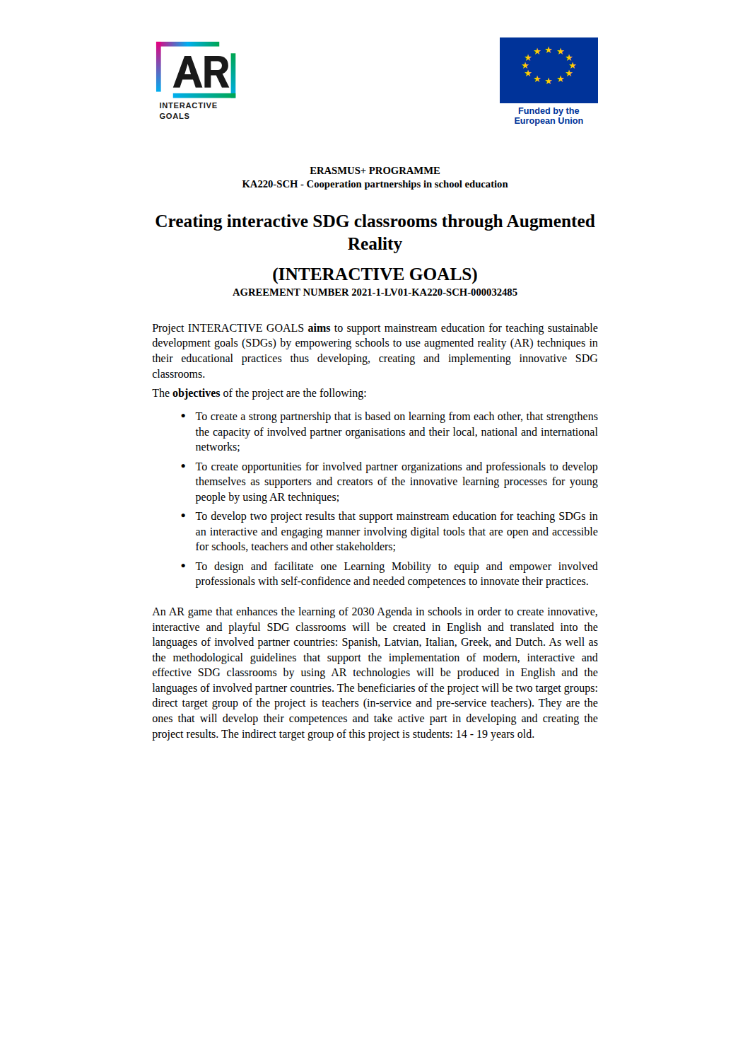INTERACTIVE GOALS
★ ★ ★ ★ ★ ★ ★ ★ ★ ★ ★ ★
Funded by the
European Union
ERASMUS+ PROGRAMME
KA220-SCH - Cooperation partnerships in school education
Creating interactive SDG classrooms through Augmented Reality
(INTERACTIVE GOALS)
AGREEMENT NUMBER 2021-1-LV01-KA220-SCH-000032485
Project INTERACTIVE GOALS aims to support mainstream education for teaching sustainable development goals (SDGs) by empowering schools to use augmented reality (AR) techniques in their educational practices thus developing, creating and implementing innovative SDG classrooms.
The objectives of the project are the following:
To create a strong partnership that is based on learning from each other, that strengthens the capacity of involved partner organisations and their local, national and international networks;
To create opportunities for involved partner organizations and professionals to develop themselves as supporters and creators of the innovative learning processes for young people by using AR techniques;
To develop two project results that support mainstream education for teaching SDGs in an interactive and engaging manner involving digital tools that are open and accessible for schools, teachers and other stakeholders;
To design and facilitate one Learning Mobility to equip and empower involved professionals with self-confidence and needed competences to innovate their practices.
An AR game that enhances the learning of 2030 Agenda in schools in order to create innovative, interactive and playful SDG classrooms will be created in English and translated into the languages of involved partner countries: Spanish, Latvian, Italian, Greek, and Dutch. As well as the methodological guidelines that support the implementation of modern, interactive and effective SDG classrooms by using AR technologies will be produced in English and the languages of involved partner countries. The beneficiaries of the project will be two target groups: direct target group of the project is teachers (in-service and pre-service teachers). They are the ones that will develop their competences and take active part in developing and creating the project results. The indirect target group of this project is students: 14 - 19 years old.